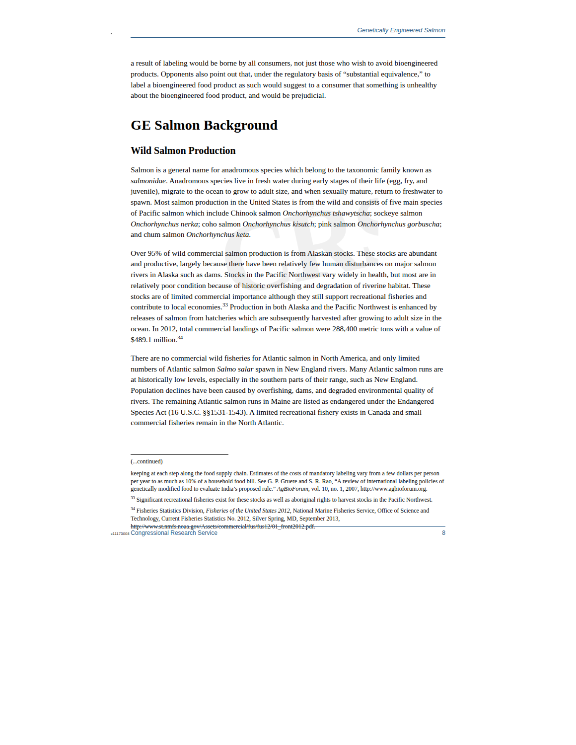Genetically Engineered Salmon
CRS
Congressional Research Service
a result of labeling would be borne by all consumers, not just those who wish to avoid bioengineered products. Opponents also point out that, under the regulatory basis of “substantial equivalence,” to label a bioengineered food product as such would suggest to a consumer that something is unhealthy about the bioengineered food product, and would be prejudicial.
GE Salmon Background
Wild Salmon Production
Salmon is a general name for anadromous species which belong to the taxonomic family known as salmonidae. Anadromous species live in fresh water during early stages of their life (egg, fry, and juvenile), migrate to the ocean to grow to adult size, and when sexually mature, return to freshwater to spawn. Most salmon production in the United States is from the wild and consists of five main species of Pacific salmon which include Chinook salmon Onchorhynchus tshawytscha; sockeye salmon Onchorhynchus nerka; coho salmon Onchorhynchus kisutch; pink salmon Onchorhynchus gorbuscha; and chum salmon Onchorhynchus keta.
Over 95% of wild commercial salmon production is from Alaskan stocks. These stocks are abundant and productive, largely because there have been relatively few human disturbances on major salmon rivers in Alaska such as dams. Stocks in the Pacific Northwest vary widely in health, but most are in relatively poor condition because of historic overfishing and degradation of riverine habitat. These stocks are of limited commercial importance although they still support recreational fisheries and contribute to local economies.33 Production in both Alaska and the Pacific Northwest is enhanced by releases of salmon from hatcheries which are subsequently harvested after growing to adult size in the ocean. In 2012, total commercial landings of Pacific salmon were 288,400 metric tons with a value of $489.1 million.34
There are no commercial wild fisheries for Atlantic salmon in North America, and only limited numbers of Atlantic salmon Salmo salar spawn in New England rivers. Many Atlantic salmon runs are at historically low levels, especially in the southern parts of their range, such as New England. Population declines have been caused by overfishing, dams, and degraded environmental quality of rivers. The remaining Atlantic salmon runs in Maine are listed as endangered under the Endangered Species Act (16 U.S.C. §§1531-1543). A limited recreational fishery exists in Canada and small commercial fisheries remain in the North Atlantic.
(...continued)
keeping at each step along the food supply chain. Estimates of the costs of mandatory labeling vary from a few dollars per person per year to as much as 10% of a household food bill. See G. P. Gruere and S. R. Rao, “A review of international labeling policies of genetically modified food to evaluate India’s proposed rule.” AgBioForum, vol. 10, no. 1, 2007, http://www.agbioforum.org.
33 Significant recreational fisheries exist for these stocks as well as aboriginal rights to harvest stocks in the Pacific Northwest.
34 Fisheries Statistics Division, Fisheries of the United States 2012, National Marine Fisheries Service, Office of Science and Technology, Current Fisheries Statistics No. 2012, Silver Spring, MD, September 2013, http://www.st.nmfs.noaa.gov/Assets/commercial/fus/fus12/01_front2012.pdf.
c11173008 Congressional Research Service 8